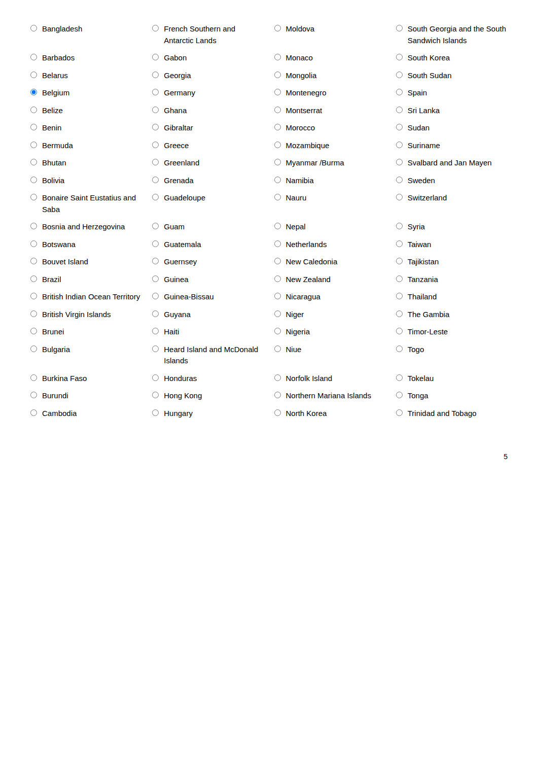Bangladesh
French Southern and Antarctic Lands
Moldova
South Georgia and the South Sandwich Islands
Barbados
Gabon
Monaco
South Korea
Belarus
Georgia
Mongolia
South Sudan
Belgium
Germany
Montenegro
Spain
Belize
Ghana
Montserrat
Sri Lanka
Benin
Gibraltar
Morocco
Sudan
Bermuda
Greece
Mozambique
Suriname
Bhutan
Greenland
Myanmar /Burma
Svalbard and Jan Mayen
Bolivia
Grenada
Namibia
Sweden
Bonaire Saint Eustatius and Saba
Guadeloupe
Nauru
Switzerland
Bosnia and Herzegovina
Guam
Nepal
Syria
Botswana
Guatemala
Netherlands
Taiwan
Bouvet Island
Guernsey
New Caledonia
Tajikistan
Brazil
Guinea
New Zealand
Tanzania
British Indian Ocean Territory
Guinea-Bissau
Nicaragua
Thailand
British Virgin Islands
Guyana
Niger
The Gambia
Brunei
Haiti
Nigeria
Timor-Leste
Bulgaria
Heard Island and McDonald Islands
Niue
Togo
Burkina Faso
Honduras
Norfolk Island
Tokelau
Burundi
Hong Kong
Northern Mariana Islands
Tonga
Cambodia
Hungary
North Korea
Trinidad and Tobago
5